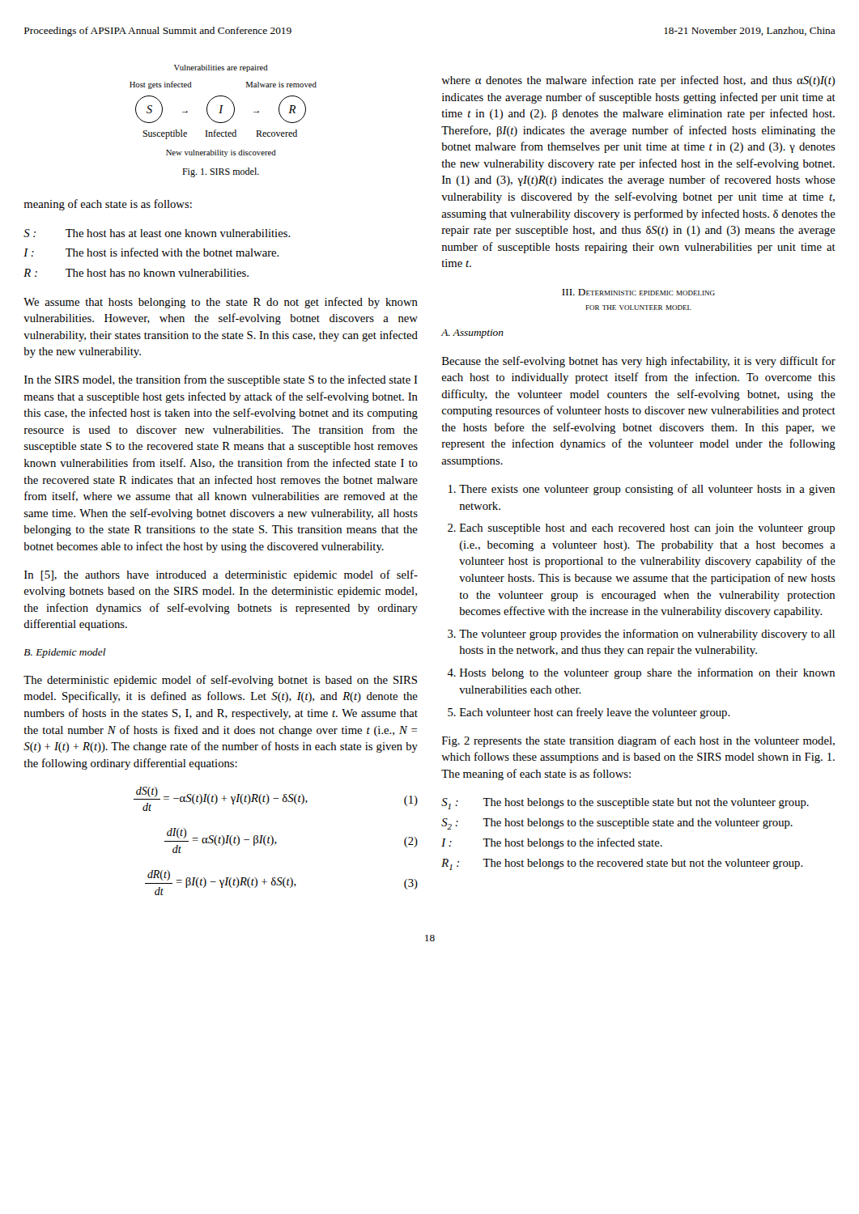Proceedings of APSIPA Annual Summit and Conference 2019 18-21 November 2019, Lanzhou, China
Vulnerabilities are repaired
Host gets infected Malware is removed
S → I → R
Susceptible Infected Recovered
New vulnerability is discovered
Fig. 1. SIRS model.
meaning of each state is as follows:
S :
The host has at least one known vulnerabilities.
I :
The host is infected with the botnet malware.
R :
The host has no known vulnerabilities.
We assume that hosts belonging to the state R do not get infected by known vulnerabilities. However, when the self-evolving botnet discovers a new vulnerability, their states transition to the state S. In this case, they can get infected by the new vulnerability.
In the SIRS model, the transition from the susceptible state S to the infected state I means that a susceptible host gets infected by attack of the self-evolving botnet. In this case, the infected host is taken into the self-evolving botnet and its computing resource is used to discover new vulnerabilities. The transition from the susceptible state S to the recovered state R means that a susceptible host removes known vulnerabilities from itself. Also, the transition from the infected state I to the recovered state R indicates that an infected host removes the botnet malware from itself, where we assume that all known vulnerabilities are removed at the same time. When the self-evolving botnet discovers a new vulnerability, all hosts belonging to the state R transitions to the state S. This transition means that the botnet becomes able to infect the host by using the discovered vulnerability.
In [5], the authors have introduced a deterministic epidemic model of self-evolving botnets based on the SIRS model. In the deterministic epidemic model, the infection dynamics of self-evolving botnets is represented by ordinary differential equations.
B. Epidemic model
The deterministic epidemic model of self-evolving botnet is based on the SIRS model. Specifically, it is defined as follows. Let S(t), I(t), and R(t) denote the numbers of hosts in the states S, I, and R, respectively, at time t. We assume that the total number N of hosts is fixed and it does not change over time t (i.e., N = S(t) + I(t) + R(t)). The change rate of the number of hosts in each state is given by the following ordinary differential equations:
dS(t) dt = −αS(t)I(t) + γI(t)R(t) − δS(t), (1)
dI(t) dt = αS(t)I(t) − βI(t), (2)
dR(t) dt = βI(t) − γI(t)R(t) + δS(t), (3)
where α denotes the malware infection rate per infected host, and thus αS(t)I(t) indicates the average number of susceptible hosts getting infected per unit time at time t in (1) and (2). β denotes the malware elimination rate per infected host. Therefore, βI(t) indicates the average number of infected hosts eliminating the botnet malware from themselves per unit time at time t in (2) and (3). γ denotes the new vulnerability discovery rate per infected host in the self-evolving botnet. In (1) and (3), γI(t)R(t) indicates the average number of recovered hosts whose vulnerability is discovered by the self-evolving botnet per unit time at time t, assuming that vulnerability discovery is performed by infected hosts. δ denotes the repair rate per susceptible host, and thus δS(t) in (1) and (3) means the average number of susceptible hosts repairing their own vulnerabilities per unit time at time t.
III. Deterministic epidemic modeling
for the volunteer model
A. Assumption
Because the self-evolving botnet has very high infectability, it is very difficult for each host to individually protect itself from the infection. To overcome this difficulty, the volunteer model counters the self-evolving botnet, using the computing resources of volunteer hosts to discover new vulnerabilities and protect the hosts before the self-evolving botnet discovers them. In this paper, we represent the infection dynamics of the volunteer model under the following assumptions.
There exists one volunteer group consisting of all volunteer hosts in a given network.
Each susceptible host and each recovered host can join the volunteer group (i.e., becoming a volunteer host). The probability that a host becomes a volunteer host is proportional to the vulnerability discovery capability of the volunteer hosts. This is because we assume that the participation of new hosts to the volunteer group is encouraged when the vulnerability protection becomes effective with the increase in the vulnerability discovery capability.
The volunteer group provides the information on vulnerability discovery to all hosts in the network, and thus they can repair the vulnerability.
Hosts belong to the volunteer group share the information on their known vulnerabilities each other.
Each volunteer host can freely leave the volunteer group.
Fig. 2 represents the state transition diagram of each host in the volunteer model, which follows these assumptions and is based on the SIRS model shown in Fig. 1. The meaning of each state is as follows:
S1 :
The host belongs to the susceptible state but not the volunteer group.
S2 :
The host belongs to the susceptible state and the volunteer group.
I :
The host belongs to the infected state.
R1 :
The host belongs to the recovered state but not the volunteer group.
18